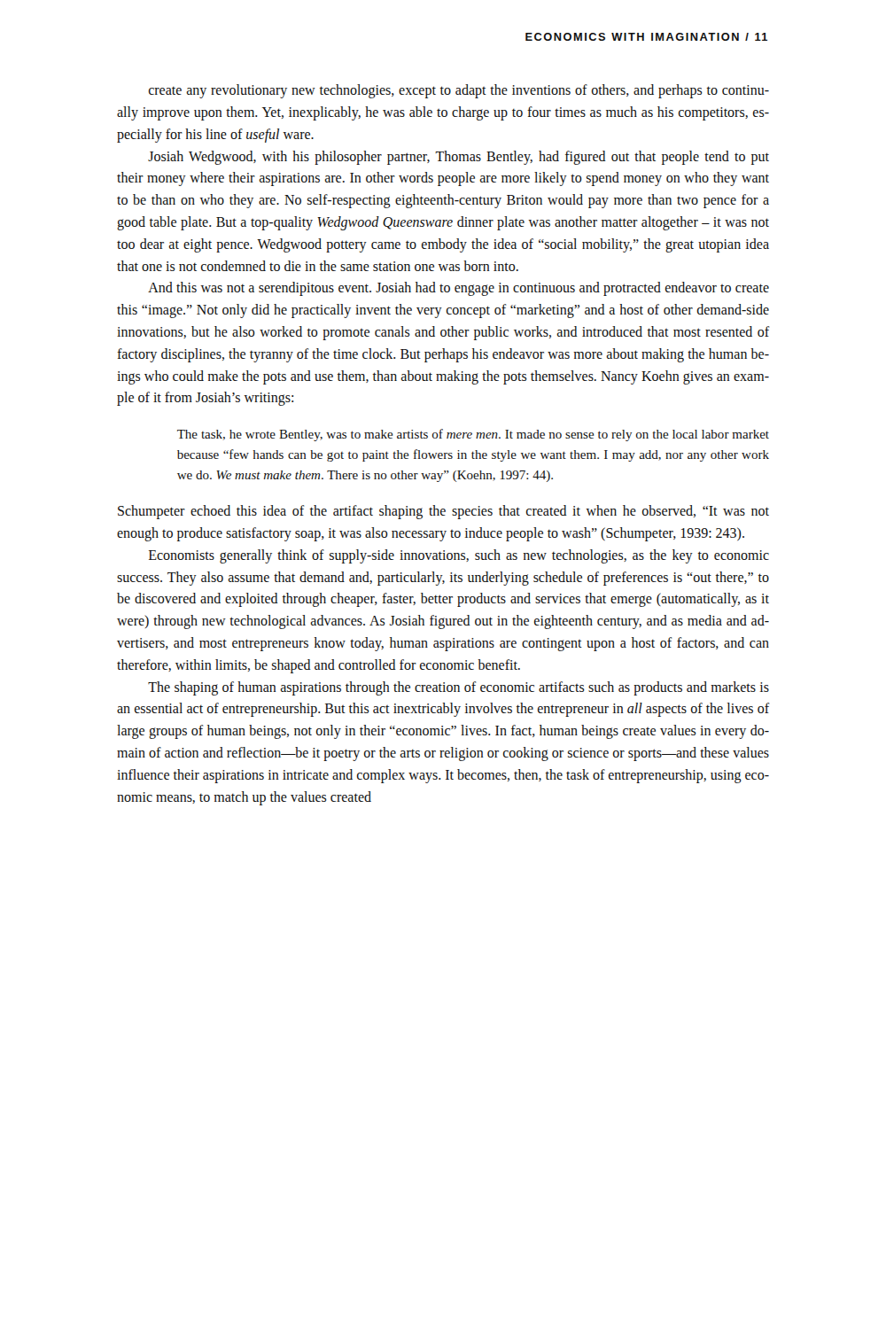Economics with Imagination / 11
create any revolutionary new technologies, except to adapt the inventions of others, and perhaps to continually improve upon them. Yet, inexplicably, he was able to charge up to four times as much as his competitors, especially for his line of useful ware.
Josiah Wedgwood, with his philosopher partner, Thomas Bentley, had figured out that people tend to put their money where their aspirations are. In other words people are more likely to spend money on who they want to be than on who they are. No self-respecting eighteenth-century Briton would pay more than two pence for a good table plate. But a top-quality Wedgwood Queensware dinner plate was another matter altogether – it was not too dear at eight pence. Wedgwood pottery came to embody the idea of “social mobility,” the great utopian idea that one is not condemned to die in the same station one was born into.
And this was not a serendipitous event. Josiah had to engage in continuous and protracted endeavor to create this “image.” Not only did he practically invent the very concept of “marketing” and a host of other demand-side innovations, but he also worked to promote canals and other public works, and introduced that most resented of factory disciplines, the tyranny of the time clock. But perhaps his endeavor was more about making the human beings who could make the pots and use them, than about making the pots themselves. Nancy Koehn gives an example of it from Josiah’s writings:
The task, he wrote Bentley, was to make artists of mere men. It made no sense to rely on the local labor market because “few hands can be got to paint the flowers in the style we want them. I may add, nor any other work we do. We must make them. There is no other way” (Koehn, 1997: 44).
Schumpeter echoed this idea of the artifact shaping the species that created it when he observed, “It was not enough to produce satisfactory soap, it was also necessary to induce people to wash” (Schumpeter, 1939: 243).
Economists generally think of supply-side innovations, such as new technologies, as the key to economic success. They also assume that demand and, particularly, its underlying schedule of preferences is “out there,” to be discovered and exploited through cheaper, faster, better products and services that emerge (automatically, as it were) through new technological advances. As Josiah figured out in the eighteenth century, and as media and advertisers, and most entrepreneurs know today, human aspirations are contingent upon a host of factors, and can therefore, within limits, be shaped and controlled for economic benefit.
The shaping of human aspirations through the creation of economic artifacts such as products and markets is an essential act of entrepreneurship. But this act inextricably involves the entrepreneur in all aspects of the lives of large groups of human beings, not only in their “economic” lives. In fact, human beings create values in every domain of action and reflection—be it poetry or the arts or religion or cooking or science or sports—and these values influence their aspirations in intricate and complex ways. It becomes, then, the task of entrepreneurship, using economic means, to match up the values created